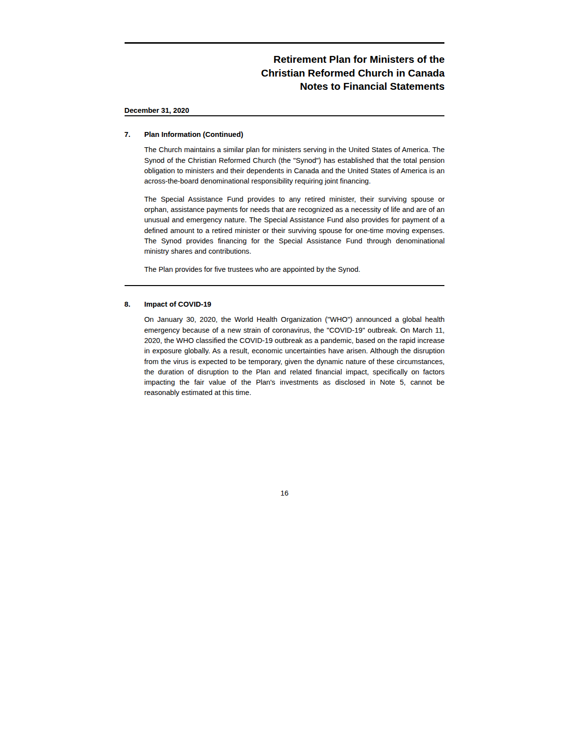Retirement Plan for Ministers of the
Christian Reformed Church in Canada
Notes to Financial Statements
December 31, 2020
7. Plan Information (Continued)
The Church maintains a similar plan for ministers serving in the United States of America. The Synod of the Christian Reformed Church (the "Synod") has established that the total pension obligation to ministers and their dependents in Canada and the United States of America is an across-the-board denominational responsibility requiring joint financing.
The Special Assistance Fund provides to any retired minister, their surviving spouse or orphan, assistance payments for needs that are recognized as a necessity of life and are of an unusual and emergency nature. The Special Assistance Fund also provides for payment of a defined amount to a retired minister or their surviving spouse for one-time moving expenses. The Synod provides financing for the Special Assistance Fund through denominational ministry shares and contributions.
The Plan provides for five trustees who are appointed by the Synod.
8. Impact of COVID-19
On January 30, 2020, the World Health Organization ("WHO") announced a global health emergency because of a new strain of coronavirus, the "COVID-19" outbreak. On March 11, 2020, the WHO classified the COVID-19 outbreak as a pandemic, based on the rapid increase in exposure globally. As a result, economic uncertainties have arisen. Although the disruption from the virus is expected to be temporary, given the dynamic nature of these circumstances, the duration of disruption to the Plan and related financial impact, specifically on factors impacting the fair value of the Plan's investments as disclosed in Note 5, cannot be reasonably estimated at this time.
16